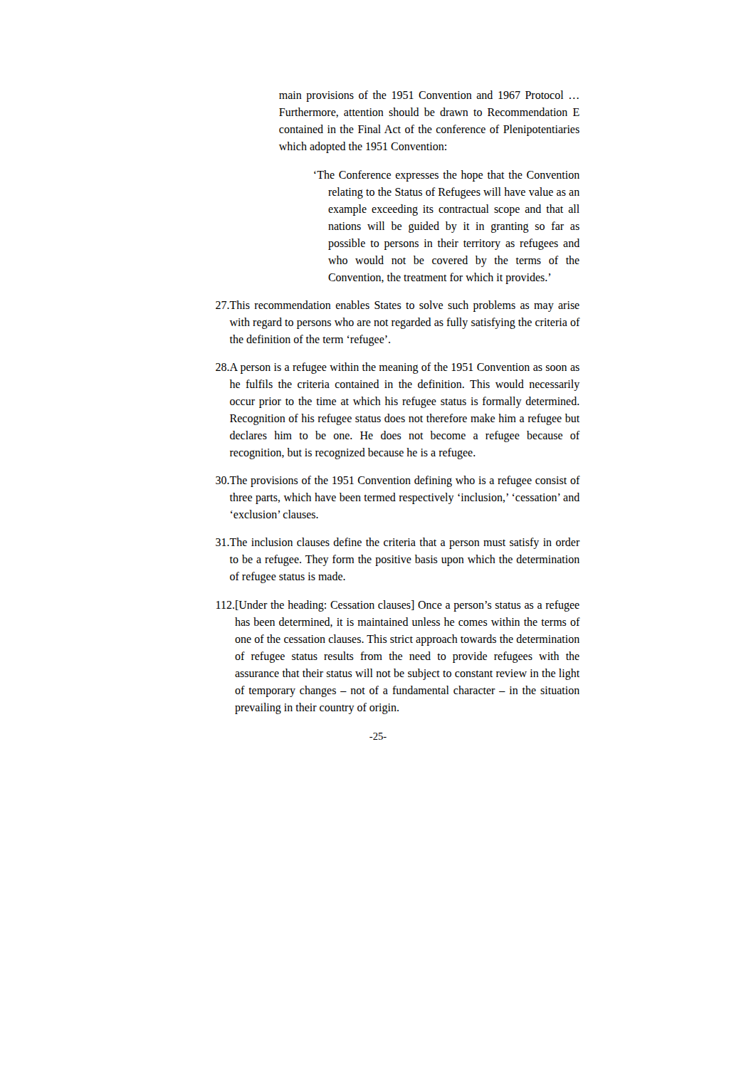main provisions of the 1951 Convention and 1967 Protocol … Furthermore, attention should be drawn to Recommendation E contained in the Final Act of the conference of Plenipotentiaries which adopted the 1951 Convention:
‘The Conference expresses the hope that the Convention relating to the Status of Refugees will have value as an example exceeding its contractual scope and that all nations will be guided by it in granting so far as possible to persons in their territory as refugees and who would not be covered by the terms of the Convention, the treatment for which it provides.’
27. This recommendation enables States to solve such problems as may arise with regard to persons who are not regarded as fully satisfying the criteria of the definition of the term ‘refugee’.
28. A person is a refugee within the meaning of the 1951 Convention as soon as he fulfils the criteria contained in the definition. This would necessarily occur prior to the time at which his refugee status is formally determined. Recognition of his refugee status does not therefore make him a refugee but declares him to be one. He does not become a refugee because of recognition, but is recognized because he is a refugee.
30. The provisions of the 1951 Convention defining who is a refugee consist of three parts, which have been termed respectively ‘inclusion,’ ‘cessation’ and ‘exclusion’ clauses.
31. The inclusion clauses define the criteria that a person must satisfy in order to be a refugee. They form the positive basis upon which the determination of refugee status is made.
112. [Under the heading: Cessation clauses] Once a person’s status as a refugee has been determined, it is maintained unless he comes within the terms of one of the cessation clauses. This strict approach towards the determination of refugee status results from the need to provide refugees with the assurance that their status will not be subject to constant review in the light of temporary changes – not of a fundamental character – in the situation prevailing in their country of origin.
-25-